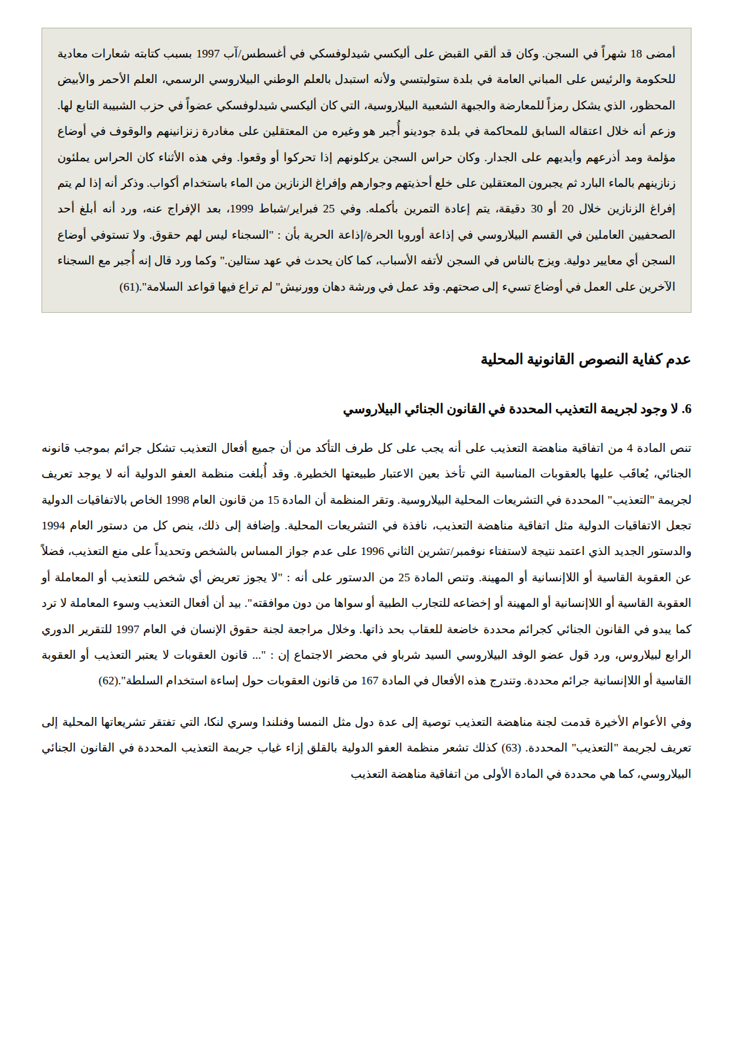أمضى 18 شهراً في السجن. وكان قد ألقي القبض على أليكسي شيدلوفسكي في أغسطس/آب 1997 بسبب كتابته شعارات معادية للحكومة والرئيس على المباني العامة في بلدة ستولبتسي ولأنه استبدل بالعلم الوطني البيلاروسي الرسمي، العلم الأحمر والأبيض المحظور، الذي يشكل رمزاً للمعارضة والجبهة الشعبية البيلاروسية، التي كان أليكسي شيدلوفسكي عضواً في حزب الشبيبة التابع لها. وزعم أنه خلال اعتقاله السابق للمحاكمة في بلدة جودينو أُجبر هو وغيره من المعتقلين على مغادرة زنزانينهم والوقوف في أوضاع مؤلمة ومد أذرعهم وأيديهم على الجدار. وكان حراس السجن يركلونهم إذا تحركوا أو وقعوا. وفي هذه الأثناء كان الحراس يملئون زنازينهم بالماء البارد ثم يجبرون المعتقلين على خلع أحذيتهم وجوارهم وإفراغ الزنازين من الماء باستخدام أكواب. وذكر أنه إذا لم يتم إفراغ الزنازين خلال 20 أو 30 دقيقة، يتم إعادة التمرين بأكمله. وفي 25 فبراير/شباط 1999، بعد الإفراج عنه، ورد أنه أبلغ أحد الصحفيين العاملين في القسم البيلاروسي في إذاعة أوروبا الحرة/إذاعة الحرية بأن : "السجناء ليس لهم حقوق. ولا تستوفي أوضاع السجن أي معايير دولية. ويزج بالناس في السجن لأتفه الأسباب، كما كان يحدث في عهد ستالين." وكما ورد قال إنه أُجبر مع السجناء الآخرين على العمل في أوضاع تسيء إلى صحتهم. وقد عمل في ورشة دهان وورنيش" لم تراع فيها قواعد السلامة".(61)
عدم كفاية النصوص القانونية المحلية
6. لا وجود لجريمة التعذيب المحددة في القانون الجنائي البيلاروسي
تنص المادة 4 من اتفاقية مناهضة التعذيب على أنه يجب على كل طرف التأكد من أن جميع أفعال التعذيب تشكل جرائم بموجب قانونه الجنائي، يُعاقَب عليها بالعقوبات المناسبة التي تأخذ بعين الاعتبار طبيعتها الخطيرة. وقد أُبلغت منظمة العفو الدولية أنه لا يوجد تعريف لجريمة "التعذيب" المحددة في التشريعات المحلية البيلاروسية. وتقر المنظمة أن المادة 15 من قانون العام 1998 الخاص بالاتفاقيات الدولية تجعل الاتفاقيات الدولية مثل اتفاقية مناهضة التعذيب، نافذة في التشريعات المحلية. وإضافة إلى ذلك، ينص كل من دستور العام 1994 والدستور الجديد الذي اعتمد نتيجة لاستفتاء نوفمبر/تشرين الثاني 1996 على عدم جواز المساس بالشخص وتحديداً على منع التعذيب، فضلاً عن العقوبة القاسية أو اللاإنسانية أو المهينة. وتنص المادة 25 من الدستور على أنه : "لا يجوز تعريض أي شخص للتعذيب أو المعاملة أو العقوبة القاسية أو اللاإنسانية أو المهينة أو إخضاعه للتجارب الطبية أو سواها من دون موافقته". بيد أن أفعال التعذيب وسوء المعاملة لا ترد كما يبدو في القانون الجنائي كجرائم محددة خاضعة للعقاب بحد ذاتها. وخلال مراجعة لجنة حقوق الإنسان في العام 1997 للتقرير الدوري الرابع لبيلاروس، ورد قول عضو الوفد البيلاروسي السيد شرباو في محضر الاجتماع إن : "... قانون العقوبات لا يعتبر التعذيب أو العقوبة القاسية أو اللاإنسانية جرائم محددة. وتندرج هذه الأفعال في المادة 167 من قانون العقوبات حول إساءة استخدام السلطة".(62)
وفي الأعوام الأخيرة قدمت لجنة مناهضة التعذيب توصية إلى عدة دول مثل النمسا وفنلندا وسري لنكا، التي تفتقر تشريعاتها المحلية إلى تعريف لجريمة "التعذيب" المحددة. (63) كذلك تشعر منظمة العفو الدولية بالقلق إزاء غياب جريمة التعذيب المحددة في القانون الجنائي البيلاروسي، كما هي محددة في المادة الأولى من اتفاقية مناهضة التعذيب